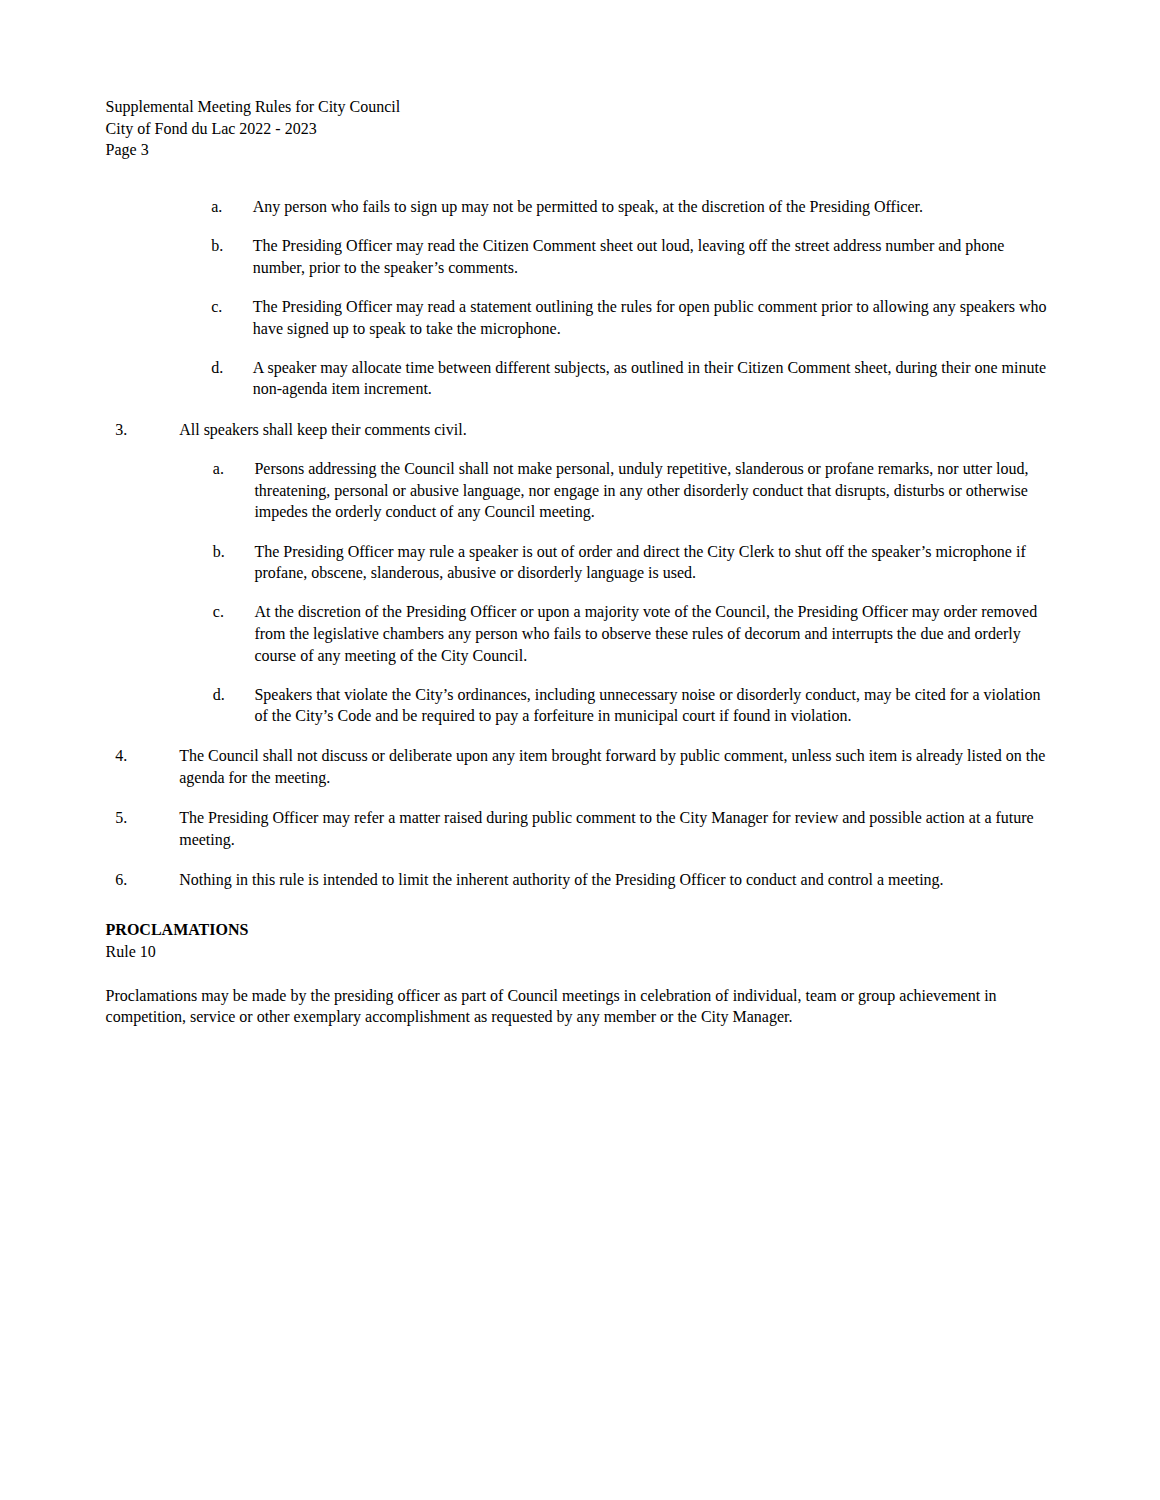Supplemental Meeting Rules for City Council
City of Fond du Lac 2022 - 2023
Page 3
a. Any person who fails to sign up may not be permitted to speak, at the discretion of the Presiding Officer.
b. The Presiding Officer may read the Citizen Comment sheet out loud, leaving off the street address number and phone number, prior to the speaker’s comments.
c. The Presiding Officer may read a statement outlining the rules for open public comment prior to allowing any speakers who have signed up to speak to take the microphone.
d. A speaker may allocate time between different subjects, as outlined in their Citizen Comment sheet, during their one minute non-agenda item increment.
3. All speakers shall keep their comments civil.
a. Persons addressing the Council shall not make personal, unduly repetitive, slanderous or profane remarks, nor utter loud, threatening, personal or abusive language, nor engage in any other disorderly conduct that disrupts, disturbs or otherwise impedes the orderly conduct of any Council meeting.
b. The Presiding Officer may rule a speaker is out of order and direct the City Clerk to shut off the speaker’s microphone if profane, obscene, slanderous, abusive or disorderly language is used.
c. At the discretion of the Presiding Officer or upon a majority vote of the Council, the Presiding Officer may order removed from the legislative chambers any person who fails to observe these rules of decorum and interrupts the due and orderly course of any meeting of the City Council.
d. Speakers that violate the City’s ordinances, including unnecessary noise or disorderly conduct, may be cited for a violation of the City’s Code and be required to pay a forfeiture in municipal court if found in violation.
4. The Council shall not discuss or deliberate upon any item brought forward by public comment, unless such item is already listed on the agenda for the meeting.
5. The Presiding Officer may refer a matter raised during public comment to the City Manager for review and possible action at a future meeting.
6. Nothing in this rule is intended to limit the inherent authority of the Presiding Officer to conduct and control a meeting.
Proclamations
Rule 10
Proclamations may be made by the presiding officer as part of Council meetings in celebration of individual, team or group achievement in competition, service or other exemplary accomplishment as requested by any member or the City Manager.